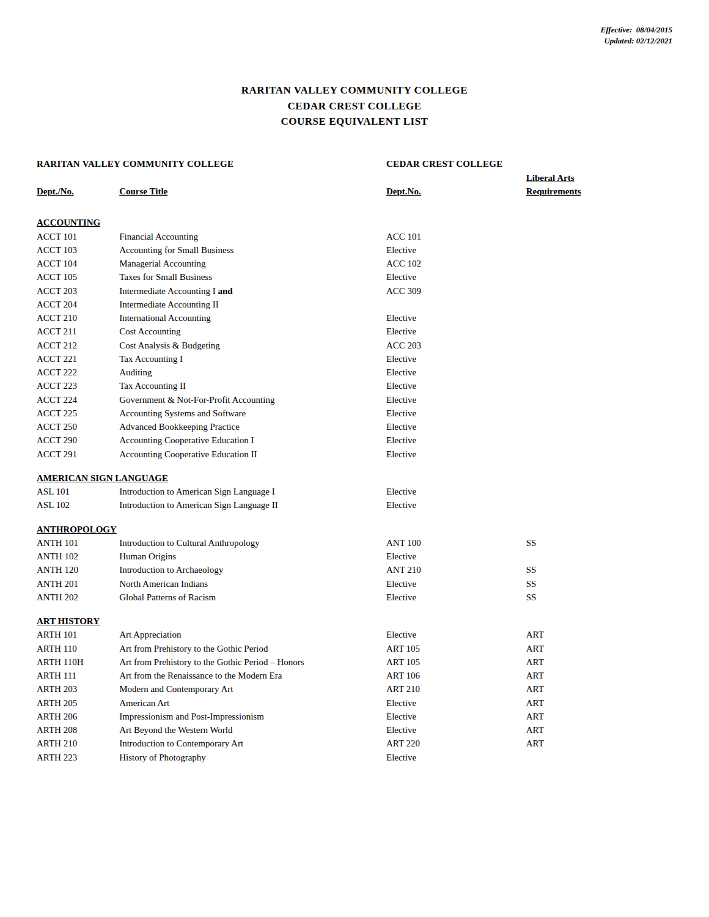Effective: 08/04/2015
Updated: 02/12/2021
RARITAN VALLEY COMMUNITY COLLEGE
CEDAR CREST COLLEGE
COURSE EQUIVALENT LIST
| RARITAN VALLEY COMMUNITY COLLEGE | CEDAR CREST COLLEGE |
| --- | --- |
| | | | Liberal Arts |
| Dept./No. | Course Title | Dept.No. | Requirements |
| ACCOUNTING |
| ACCT 101 | Financial Accounting | ACC 101 | |
| ACCT 103 | Accounting for Small Business | Elective | |
| ACCT 104 | Managerial Accounting | ACC 102 | |
| ACCT 105 | Taxes for Small Business | Elective | |
| ACCT 203 | Intermediate Accounting I and | ACC 309 | |
| ACCT 204 | Intermediate Accounting II | | |
| ACCT 210 | International Accounting | Elective | |
| ACCT 211 | Cost Accounting | Elective | |
| ACCT 212 | Cost Analysis & Budgeting | ACC 203 | |
| ACCT 221 | Tax Accounting I | Elective | |
| ACCT 222 | Auditing | Elective | |
| ACCT 223 | Tax Accounting II | Elective | |
| ACCT 224 | Government & Not-For-Profit Accounting | Elective | |
| ACCT 225 | Accounting Systems and Software | Elective | |
| ACCT 250 | Advanced Bookkeeping Practice | Elective | |
| ACCT 290 | Accounting Cooperative Education I | Elective | |
| ACCT 291 | Accounting Cooperative Education II | Elective | |
| AMERICAN SIGN LANGUAGE |
| ASL 101 | Introduction to American Sign Language I | Elective | |
| ASL 102 | Introduction to American Sign Language II | Elective | |
| ANTHROPOLOGY |
| ANTH 101 | Introduction to Cultural Anthropology | ANT 100 | SS |
| ANTH 102 | Human Origins | Elective | |
| ANTH 120 | Introduction to Archaeology | ANT 210 | SS |
| ANTH 201 | North American Indians | Elective | SS |
| ANTH 202 | Global Patterns of Racism | Elective | SS |
| ART HISTORY |
| ARTH 101 | Art Appreciation | Elective | ART |
| ARTH 110 | Art from Prehistory to the Gothic Period | ART 105 | ART |
| ARTH 110H | Art from Prehistory to the Gothic Period – Honors | ART 105 | ART |
| ARTH 111 | Art from the Renaissance to the Modern Era | ART 106 | ART |
| ARTH 203 | Modern and Contemporary Art | ART 210 | ART |
| ARTH 205 | American Art | Elective | ART |
| ARTH 206 | Impressionism and Post-Impressionism | Elective | ART |
| ARTH 208 | Art Beyond the Western World | Elective | ART |
| ARTH 210 | Introduction to Contemporary Art | ART 220 | ART |
| ARTH 223 | History of Photography | Elective | |